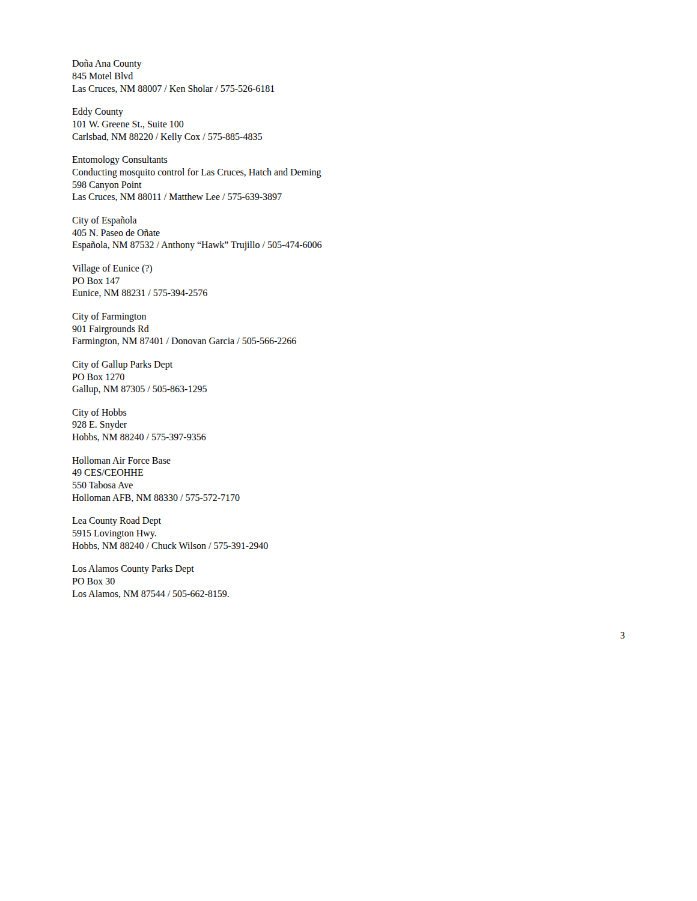Doña Ana County
845 Motel Blvd
Las Cruces, NM 88007 / Ken Sholar / 575-526-6181
Eddy County
101 W. Greene St., Suite 100
Carlsbad, NM 88220 / Kelly Cox / 575-885-4835
Entomology Consultants
Conducting mosquito control for Las Cruces, Hatch and Deming
598 Canyon Point
Las Cruces, NM 88011 / Matthew Lee / 575-639-3897
City of Española
405 N. Paseo de Oñate
Española, NM 87532 / Anthony “Hawk” Trujillo / 505-474-6006
Village of Eunice (?)
PO Box 147
Eunice, NM 88231 / 575-394-2576
City of Farmington
901 Fairgrounds Rd
Farmington, NM 87401 / Donovan Garcia / 505-566-2266
City of Gallup Parks Dept
PO Box 1270
Gallup, NM 87305 / 505-863-1295
City of Hobbs
928 E. Snyder
Hobbs, NM 88240 / 575-397-9356
Holloman Air Force Base
49 CES/CEOHHE
550 Tabosa Ave
Holloman AFB, NM 88330 / 575-572-7170
Lea County Road Dept
5915 Lovington Hwy.
Hobbs, NM 88240 / Chuck Wilson / 575-391-2940
Los Alamos County Parks Dept
PO Box 30
Los Alamos, NM 87544 / 505-662-8159.
3